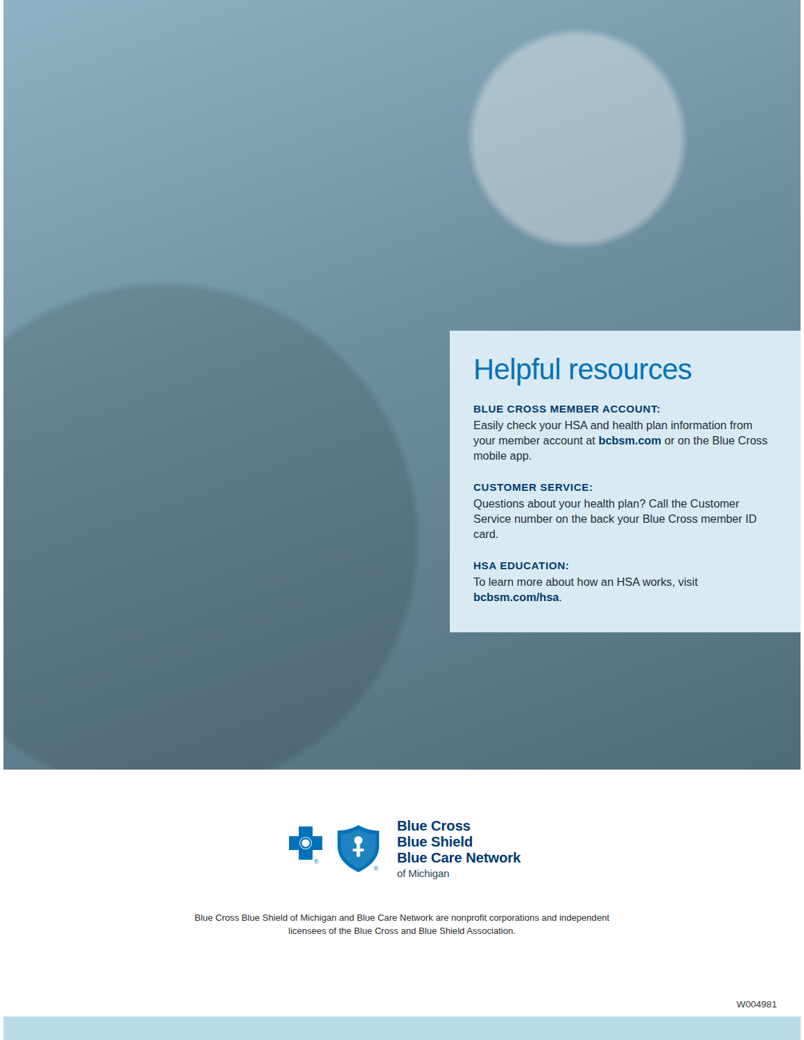Helpful resources
Blue Cross member account:
Easily check your HSA and health plan information from your member account at bcbsm.com or on the Blue Cross mobile app.
Customer service:
Questions about your health plan? Call the Customer Service number on the back your Blue Cross member ID card.
HSA education:
To learn more about how an HSA works, visit bcbsm.com/hsa.
® ® Blue Cross
Blue Shield
Blue Care Network of Michigan
Blue Cross Blue Shield of Michigan and Blue Care Network are nonprofit corporations and independent licensees of the Blue Cross and Blue Shield Association.
W004981